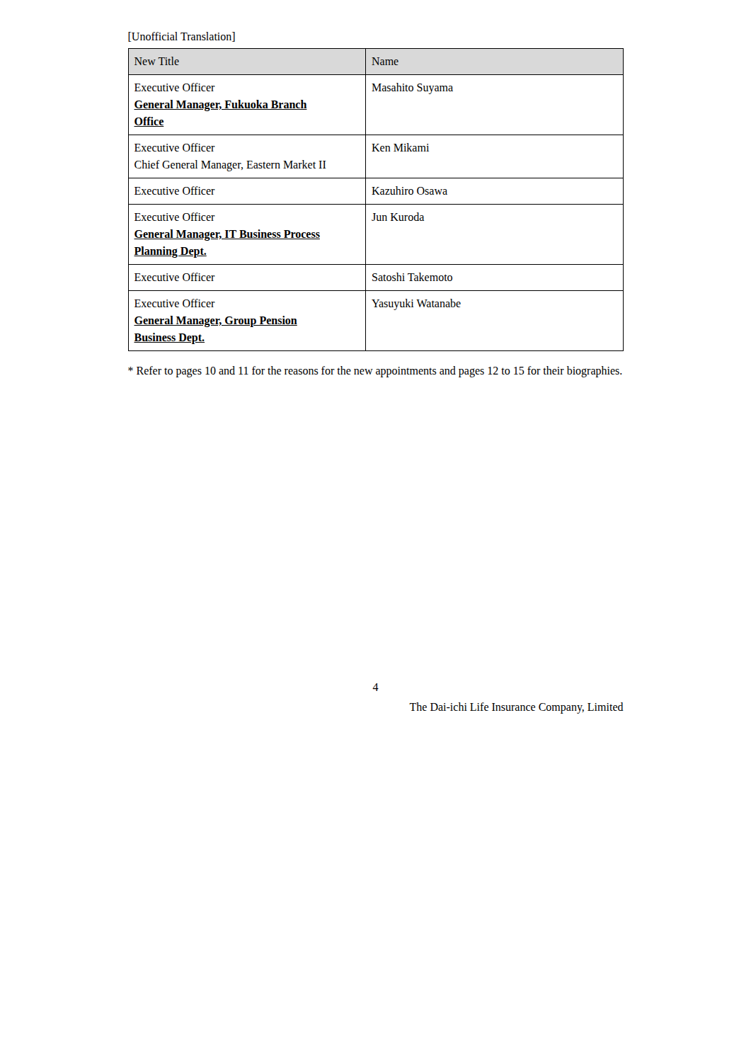[Unofficial Translation]
| New Title | Name |
| --- | --- |
| Executive Officer General Manager, Fukuoka Branch Office | Masahito Suyama |
| Executive Officer Chief General Manager, Eastern Market II | Ken Mikami |
| Executive Officer | Kazuhiro Osawa |
| Executive Officer General Manager, IT Business Process Planning Dept. | Jun Kuroda |
| Executive Officer | Satoshi Takemoto |
| Executive Officer General Manager, Group Pension Business Dept. | Yasuyuki Watanabe |
* Refer to pages 10 and 11 for the reasons for the new appointments and pages 12 to 15 for their biographies.
4 The Dai-ichi Life Insurance Company, Limited